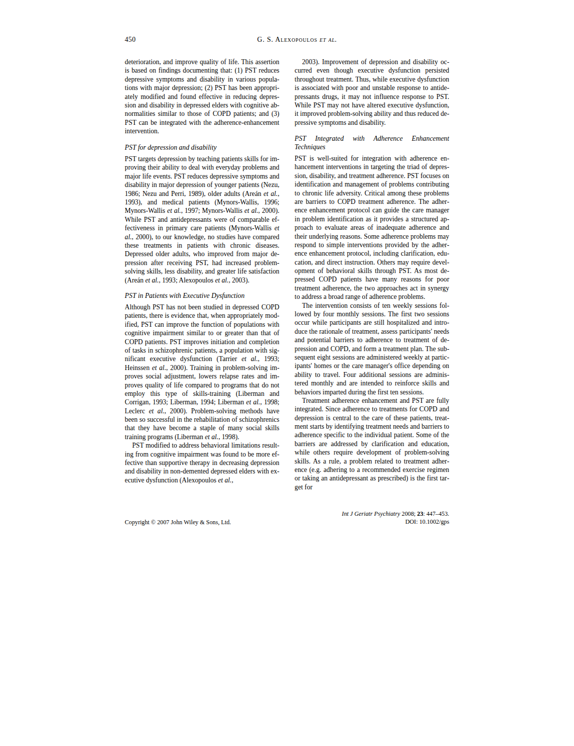450 G. S. Alexopoulos et al.
deterioration, and improve quality of life. This assertion is based on findings documenting that: (1) PST reduces depressive symptoms and disability in various populations with major depression; (2) PST has been appropriately modified and found effective in reducing depression and disability in depressed elders with cognitive abnormalities similar to those of COPD patients; and (3) PST can be integrated with the adherence-enhancement intervention.
PST for depression and disability
PST targets depression by teaching patients skills for improving their ability to deal with everyday problems and major life events. PST reduces depressive symptoms and disability in major depression of younger patients (Nezu, 1986; Nezu and Perri, 1989), older adults (Areán et al., 1993), and medical patients (Mynors-Wallis, 1996; Mynors-Wallis et al., 1997; Mynors-Wallis et al., 2000). While PST and antidepressants were of comparable effectiveness in primary care patients (Mynors-Wallis et al., 2000), to our knowledge, no studies have compared these treatments in patients with chronic diseases. Depressed older adults, who improved from major depression after receiving PST, had increased problem-solving skills, less disability, and greater life satisfaction (Areán et al., 1993; Alexopoulos et al., 2003).
PST in Patients with Executive Dysfunction
Although PST has not been studied in depressed COPD patients, there is evidence that, when appropriately modified, PST can improve the function of populations with cognitive impairment similar to or greater than that of COPD patients. PST improves initiation and completion of tasks in schizophrenic patients, a population with significant executive dysfunction (Tarrier et al., 1993; Heinssen et al., 2000). Training in problem-solving improves social adjustment, lowers relapse rates and improves quality of life compared to programs that do not employ this type of skills-training (Liberman and Corrigan, 1993; Liberman, 1994; Liberman et al., 1998; Leclerc et al., 2000). Problem-solving methods have been so successful in the rehabilitation of schizophrenics that they have become a staple of many social skills training programs (Liberman et al., 1998).
PST modified to address behavioral limitations resulting from cognitive impairment was found to be more effective than supportive therapy in decreasing depression and disability in non-demented depressed elders with executive dysfunction (Alexopoulos et al.,
2003). Improvement of depression and disability occurred even though executive dysfunction persisted throughout treatment. Thus, while executive dysfunction is associated with poor and unstable response to antidepressants drugs, it may not influence response to PST. While PST may not have altered executive dysfunction, it improved problem-solving ability and thus reduced depressive symptoms and disability.
PST Integrated with Adherence Enhancement Techniques
PST is well-suited for integration with adherence enhancement interventions in targeting the triad of depression, disability, and treatment adherence. PST focuses on identification and management of problems contributing to chronic life adversity. Critical among these problems are barriers to COPD treatment adherence. The adherence enhancement protocol can guide the care manager in problem identification as it provides a structured approach to evaluate areas of inadequate adherence and their underlying reasons. Some adherence problems may respond to simple interventions provided by the adherence enhancement protocol, including clarification, education, and direct instruction. Others may require development of behavioral skills through PST. As most depressed COPD patients have many reasons for poor treatment adherence, the two approaches act in synergy to address a broad range of adherence problems.
The intervention consists of ten weekly sessions followed by four monthly sessions. The first two sessions occur while participants are still hospitalized and introduce the rationale of treatment, assess participants' needs and potential barriers to adherence to treatment of depression and COPD, and form a treatment plan. The subsequent eight sessions are administered weekly at participants' homes or the care manager's office depending on ability to travel. Four additional sessions are administered monthly and are intended to reinforce skills and behaviors imparted during the first ten sessions.
Treatment adherence enhancement and PST are fully integrated. Since adherence to treatments for COPD and depression is central to the care of these patients, treatment starts by identifying treatment needs and barriers to adherence specific to the individual patient. Some of the barriers are addressed by clarification and education, while others require development of problem-solving skills. As a rule, a problem related to treatment adherence (e.g. adhering to a recommended exercise regimen or taking an antidepressant as prescribed) is the first target for
Copyright © 2007 John Wiley & Sons, Ltd.
Int J Geriatr Psychiatry 2008; 23: 447–453.
DOI: 10.1002/gps